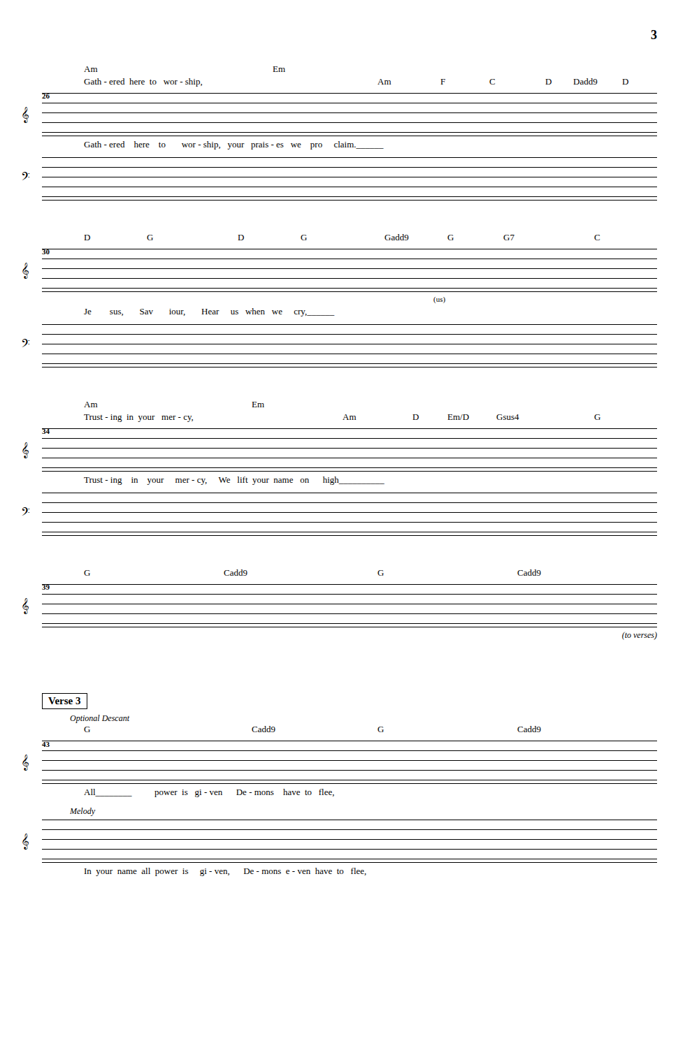3
Am Em
Gath - ered here to wor - ship, Am F C D Dadd9 D
26
𝄞
Gath - ered here to wor - ship, your prais - es we pro claim.______
𝄢
D G D G Gadd9 G G7 C
30
𝄞
(us)
Je sus, Sav iour, Hear us when we cry,______
𝄢
Am Em
Trust - ing in your mer - cy, Am D Em/D Gsus4 G
34
𝄞
Trust - ing in your mer - cy, We lift your name on high__________
𝄢
G Cadd9 G Cadd9
39
𝄞
(to verses)
Verse 3
Optional Descant
G Cadd9 G Cadd9
43
𝄞
All________ power is gi - ven De - mons have to flee,
Melody
𝄞
In your name all power is gi - ven, De - mons e - ven have to flee,